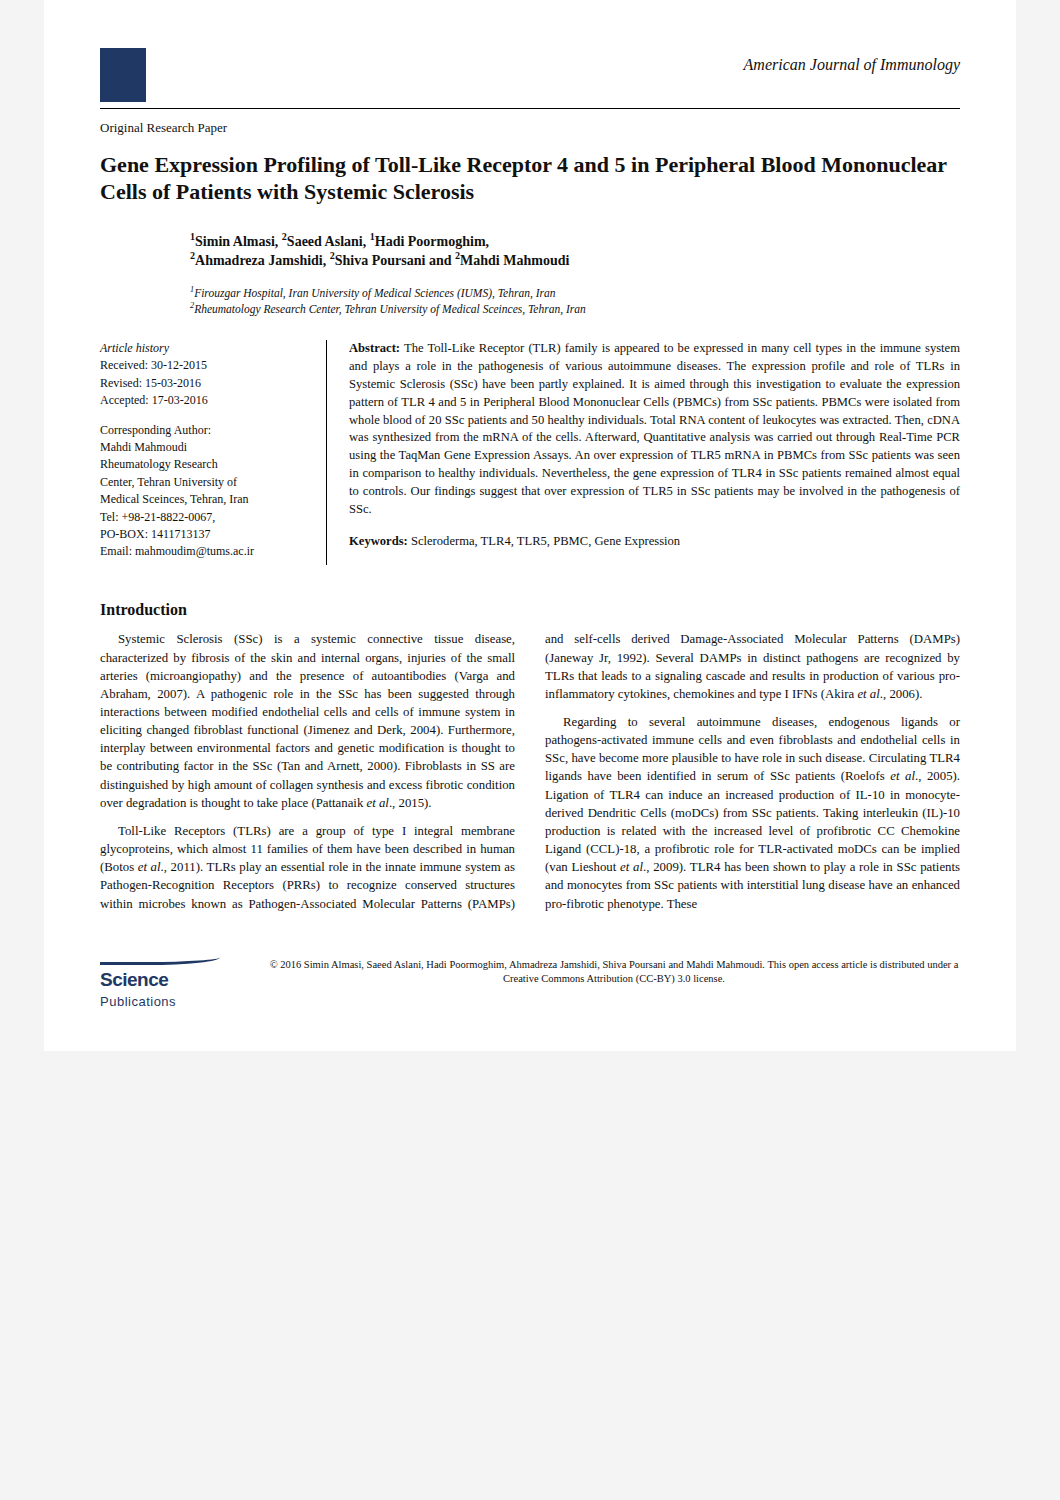American Journal of Immunology
Original Research Paper
Gene Expression Profiling of Toll-Like Receptor 4 and 5 in Peripheral Blood Mononuclear Cells of Patients with Systemic Sclerosis
1Simin Almasi, 2Saeed Aslani, 1Hadi Poormoghim,
2Ahmadreza Jamshidi, 2Shiva Poursani and 2Mahdi Mahmoudi
1Firouzgar Hospital, Iran University of Medical Sciences (IUMS), Tehran, Iran
2Rheumatology Research Center, Tehran University of Medical Sceinces, Tehran, Iran
Article history
Received: 30-12-2015
Revised: 15-03-2016
Accepted: 17-03-2016
Corresponding Author:
Mahdi Mahmoudi
Rheumatology Research
Center, Tehran University of
Medical Sceinces, Tehran, Iran
Tel: +98-21-8822-0067,
PO-BOX: 1411713137
Email: mahmoudim@tums.ac.ir
Abstract: The Toll-Like Receptor (TLR) family is appeared to be expressed in many cell types in the immune system and plays a role in the pathogenesis of various autoimmune diseases. The expression profile and role of TLRs in Systemic Sclerosis (SSc) have been partly explained. It is aimed through this investigation to evaluate the expression pattern of TLR 4 and 5 in Peripheral Blood Mononuclear Cells (PBMCs) from SSc patients. PBMCs were isolated from whole blood of 20 SSc patients and 50 healthy individuals. Total RNA content of leukocytes was extracted. Then, cDNA was synthesized from the mRNA of the cells. Afterward, Quantitative analysis was carried out through Real-Time PCR using the TaqMan Gene Expression Assays. An over expression of TLR5 mRNA in PBMCs from SSc patients was seen in comparison to healthy individuals. Nevertheless, the gene expression of TLR4 in SSc patients remained almost equal to controls. Our findings suggest that over expression of TLR5 in SSc patients may be involved in the pathogenesis of SSc.
Keywords: Scleroderma, TLR4, TLR5, PBMC, Gene Expression
Introduction
Systemic Sclerosis (SSc) is a systemic connective tissue disease, characterized by fibrosis of the skin and internal organs, injuries of the small arteries (microangiopathy) and the presence of autoantibodies (Varga and Abraham, 2007). A pathogenic role in the SSc has been suggested through interactions between modified endothelial cells and cells of immune system in eliciting changed fibroblast functional (Jimenez and Derk, 2004). Furthermore, interplay between environmental factors and genetic modification is thought to be contributing factor in the SSc (Tan and Arnett, 2000). Fibroblasts in SS are distinguished by high amount of collagen synthesis and excess fibrotic condition over degradation is thought to take place (Pattanaik et al., 2015).
Toll-Like Receptors (TLRs) are a group of type I integral membrane glycoproteins, which almost 11 families of them have been described in human (Botos et al., 2011). TLRs play an essential role in the innate immune system as Pathogen-Recognition Receptors (PRRs) to recognize conserved structures within microbes known as Pathogen-Associated Molecular Patterns (PAMPs) and self-cells derived Damage-Associated Molecular Patterns (DAMPs) (Janeway Jr, 1992). Several DAMPs in distinct pathogens are recognized by TLRs that leads to a signaling cascade and results in production of various pro-inflammatory cytokines, chemokines and type I IFNs (Akira et al., 2006).
Regarding to several autoimmune diseases, endogenous ligands or pathogens-activated immune cells and even fibroblasts and endothelial cells in SSc, have become more plausible to have role in such disease. Circulating TLR4 ligands have been identified in serum of SSc patients (Roelofs et al., 2005). Ligation of TLR4 can induce an increased production of IL-10 in monocyte-derived Dendritic Cells (moDCs) from SSc patients. Taking interleukin (IL)-10 production is related with the increased level of profibrotic CC Chemokine Ligand (CCL)-18, a profibrotic role for TLR-activated moDCs can be implied (van Lieshout et al., 2009). TLR4 has been shown to play a role in SSc patients and monocytes from SSc patients with interstitial lung disease have an enhanced pro-fibrotic phenotype. These
Science
Publications
© 2016 Simin Almasi, Saeed Aslani, Hadi Poormoghim, Ahmadreza Jamshidi, Shiva Poursani and Mahdi Mahmoudi. This open access article is distributed under a Creative Commons Attribution (CC-BY) 3.0 license.